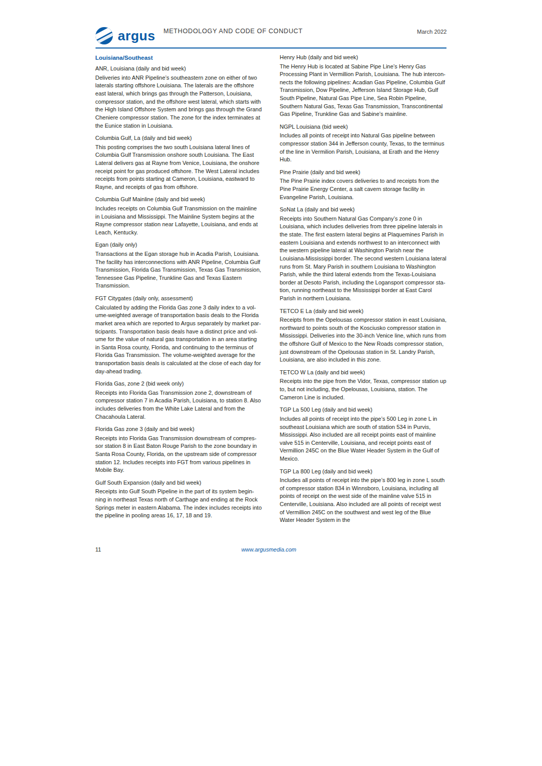argus
Methodology and Code of Conduct
March 2022
Louisiana/Southeast
ANR, Louisiana (daily and bid week)
Deliveries into ANR Pipeline’s southeastern zone on either of two laterals starting offshore Louisiana. The laterals are the offshore east lateral, which brings gas through the Patterson, Louisiana, compressor station, and the offshore west lateral, which starts with the High Island Offshore System and brings gas through the Grand Cheniere compressor station. The zone for the index terminates at the Eunice station in Louisiana.
Columbia Gulf, La (daily and bid week)
This posting comprises the two south Louisiana lateral lines of Columbia Gulf Transmission onshore south Louisiana. The East Lateral delivers gas at Rayne from Venice, Louisiana, the onshore receipt point for gas produced offshore. The West Lateral includes receipts from points starting at Cameron, Louisiana, eastward to Rayne, and receipts of gas from offshore.
Columbia Gulf Mainline (daily and bid week)
Includes receipts on Columbia Gulf Transmission on the mainline in Louisiana and Mississippi. The Mainline System begins at the Rayne compressor station near Lafayette, Louisiana, and ends at Leach, Kentucky.
Egan (daily only)
Transactions at the Egan storage hub in Acadia Parish, Louisiana. The facility has interconnections with ANR Pipeline, Columbia Gulf Transmission, Florida Gas Transmission, Texas Gas Transmission, Tennessee Gas Pipeline, Trunkline Gas and Texas Eastern Transmission.
FGT Citygates (daily only, assessment)
Calculated by adding the Florida Gas zone 3 daily index to a volume-weighted average of transportation basis deals to the Florida market area which are reported to Argus separately by market participants. Transportation basis deals have a distinct price and volume for the value of natural gas transportation in an area starting in Santa Rosa county, Florida, and continuing to the terminus of Florida Gas Transmission. The volume-weighted average for the transportation basis deals is calculated at the close of each day for day-ahead trading.
Florida Gas, zone 2 (bid week only)
Receipts into Florida Gas Transmission zone 2, downstream of compressor station 7 in Acadia Parish, Louisiana, to station 8. Also includes deliveries from the White Lake Lateral and from the Chacahoula Lateral.
Florida Gas zone 3 (daily and bid week)
Receipts into Florida Gas Transmission downstream of compressor station 8 in East Baton Rouge Parish to the zone boundary in Santa Rosa County, Florida, on the upstream side of compressor station 12. Includes receipts into FGT from various pipelines in Mobile Bay.
Gulf South Expansion (daily and bid week)
Receipts into Gulf South Pipeline in the part of its system beginning in northeast Texas north of Carthage and ending at the Rock Springs meter in eastern Alabama. The index includes receipts into the pipeline in pooling areas 16, 17, 18 and 19.
Henry Hub (daily and bid week)
The Henry Hub is located at Sabine Pipe Line’s Henry Gas Processing Plant in Vermillion Parish, Louisiana. The hub interconnects the following pipelines: Acadian Gas Pipeline, Columbia Gulf Transmission, Dow Pipeline, Jefferson Island Storage Hub, Gulf South Pipeline, Natural Gas Pipe Line, Sea Robin Pipeline, Southern Natural Gas, Texas Gas Transmission, Transcontinental Gas Pipeline, Trunkline Gas and Sabine’s mainline.
NGPL Louisiana (bid week)
Includes all points of receipt into Natural Gas pipeline between compressor station 344 in Jefferson county, Texas, to the terminus of the line in Vermilion Parish, Louisiana, at Erath and the Henry Hub.
Pine Prairie (daily and bid week)
The Pine Prairie index covers deliveries to and receipts from the Pine Prairie Energy Center, a salt cavern storage facility in Evangeline Parish, Louisiana.
SoNat La (daily and bid week)
Receipts into Southern Natural Gas Company’s zone 0 in Louisiana, which includes deliveries from three pipeline laterals in the state. The first eastern lateral begins at Plaquemines Parish in eastern Louisiana and extends northwest to an interconnect with the western pipeline lateral at Washington Parish near the Louisiana-Mississippi border. The second western Louisiana lateral runs from St. Mary Parish in southern Louisiana to Washington Parish, while the third lateral extends from the Texas-Louisiana border at Desoto Parish, including the Logansport compressor station, running northeast to the Mississippi border at East Carol Parish in northern Louisiana.
TETCO E La (daily and bid week)
Receipts from the Opelousas compressor station in east Louisiana, northward to points south of the Kosciusko compressor station in Mississippi. Deliveries into the 30-inch Venice line, which runs from the offshore Gulf of Mexico to the New Roads compressor station, just downstream of the Opelousas station in St. Landry Parish, Louisiana, are also included in this zone.
TETCO W La (daily and bid week)
Receipts into the pipe from the Vidor, Texas, compressor station up to, but not including, the Opelousas, Louisiana, station. The Cameron Line is included.
TGP La 500 Leg (daily and bid week)
Includes all points of receipt into the pipe’s 500 Leg in zone L in southeast Louisiana which are south of station 534 in Purvis, Mississippi. Also included are all receipt points east of mainline valve 515 in Centerville, Louisiana, and receipt points east of Vermillion 245C on the Blue Water Header System in the Gulf of Mexico.
TGP La 800 Leg (daily and bid week)
Includes all points of receipt into the pipe’s 800 leg in zone L south of compressor station 834 in Winnsboro, Louisiana, including all points of receipt on the west side of the mainline valve 515 in Centerville, Louisiana. Also included are all points of receipt west of Vermillion 245C on the southwest and west leg of the Blue Water Header System in the
11
www.argusmedia.com